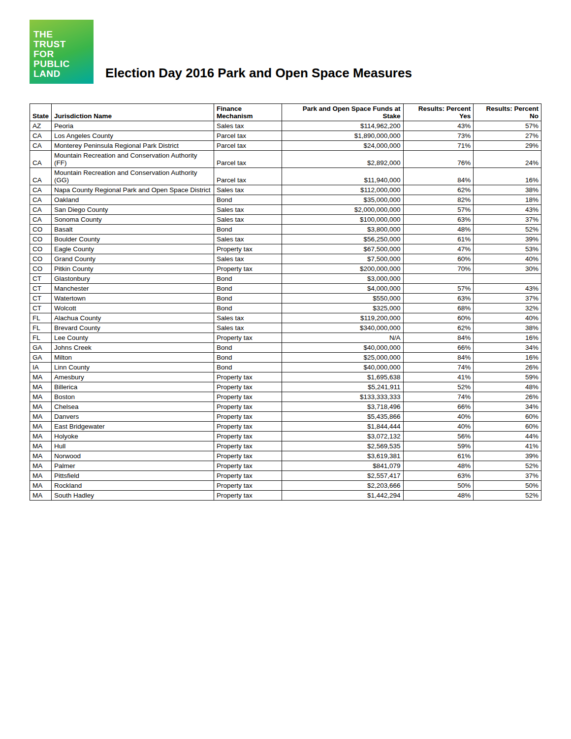THE
TRUST
FOR
PUBLIC
LAND
Election Day 2016 Park and Open Space Measures
| State | Jurisdiction Name | Finance Mechanism | Park and Open Space Funds at Stake | Results: Percent Yes | Results: Percent No |
| --- | --- | --- | --- | --- | --- |
| AZ | Peoria | Sales tax | $114,962,200 | 43% | 57% |
| CA | Los Angeles County | Parcel tax | $1,890,000,000 | 73% | 27% |
| CA | Monterey Peninsula Regional Park District | Parcel tax | $24,000,000 | 71% | 29% |
| CA | Mountain Recreation and Conservation Authority (FF) | Parcel tax | $2,892,000 | 76% | 24% |
| CA | Mountain Recreation and Conservation Authority (GG) | Parcel tax | $11,940,000 | 84% | 16% |
| CA | Napa County Regional Park and Open Space District | Sales tax | $112,000,000 | 62% | 38% |
| CA | Oakland | Bond | $35,000,000 | 82% | 18% |
| CA | San Diego County | Sales tax | $2,000,000,000 | 57% | 43% |
| CA | Sonoma County | Sales tax | $100,000,000 | 63% | 37% |
| CO | Basalt | Bond | $3,800,000 | 48% | 52% |
| CO | Boulder County | Sales tax | $56,250,000 | 61% | 39% |
| CO | Eagle County | Property tax | $67,500,000 | 47% | 53% |
| CO | Grand County | Sales tax | $7,500,000 | 60% | 40% |
| CO | Pitkin County | Property tax | $200,000,000 | 70% | 30% |
| CT | Glastonbury | Bond | $3,000,000 | | |
| CT | Manchester | Bond | $4,000,000 | 57% | 43% |
| CT | Watertown | Bond | $550,000 | 63% | 37% |
| CT | Wolcott | Bond | $325,000 | 68% | 32% |
| FL | Alachua County | Sales tax | $119,200,000 | 60% | 40% |
| FL | Brevard County | Sales tax | $340,000,000 | 62% | 38% |
| FL | Lee County | Property tax | N/A | 84% | 16% |
| GA | Johns Creek | Bond | $40,000,000 | 66% | 34% |
| GA | Milton | Bond | $25,000,000 | 84% | 16% |
| IA | Linn County | Bond | $40,000,000 | 74% | 26% |
| MA | Amesbury | Property tax | $1,695,638 | 41% | 59% |
| MA | Billerica | Property tax | $5,241,911 | 52% | 48% |
| MA | Boston | Property tax | $133,333,333 | 74% | 26% |
| MA | Chelsea | Property tax | $3,718,496 | 66% | 34% |
| MA | Danvers | Property tax | $5,435,866 | 40% | 60% |
| MA | East Bridgewater | Property tax | $1,844,444 | 40% | 60% |
| MA | Holyoke | Property tax | $3,072,132 | 56% | 44% |
| MA | Hull | Property tax | $2,569,535 | 59% | 41% |
| MA | Norwood | Property tax | $3,619,381 | 61% | 39% |
| MA | Palmer | Property tax | $841,079 | 48% | 52% |
| MA | Pittsfield | Property tax | $2,557,417 | 63% | 37% |
| MA | Rockland | Property tax | $2,203,666 | 50% | 50% |
| MA | South Hadley | Property tax | $1,442,294 | 48% | 52% |